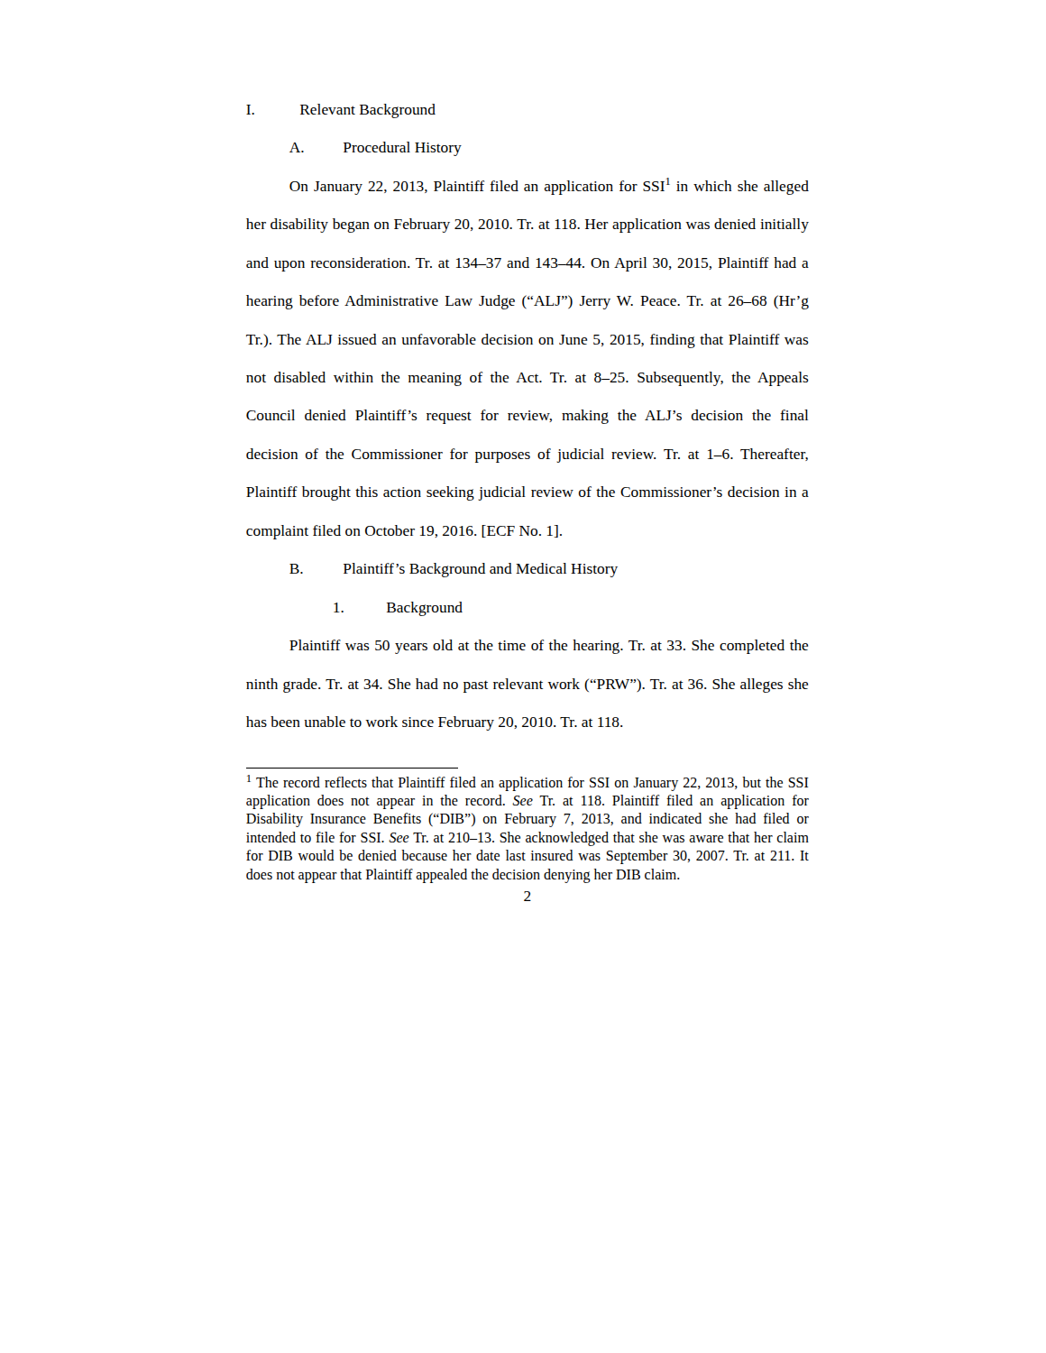I. Relevant Background
A. Procedural History
On January 22, 2013, Plaintiff filed an application for SSI1 in which she alleged her disability began on February 20, 2010. Tr. at 118. Her application was denied initially and upon reconsideration. Tr. at 134–37 and 143–44. On April 30, 2015, Plaintiff had a hearing before Administrative Law Judge (“ALJ”) Jerry W. Peace. Tr. at 26–68 (Hr’g Tr.). The ALJ issued an unfavorable decision on June 5, 2015, finding that Plaintiff was not disabled within the meaning of the Act. Tr. at 8–25. Subsequently, the Appeals Council denied Plaintiff’s request for review, making the ALJ’s decision the final decision of the Commissioner for purposes of judicial review. Tr. at 1–6. Thereafter, Plaintiff brought this action seeking judicial review of the Commissioner’s decision in a complaint filed on October 19, 2016. [ECF No. 1].
B. Plaintiff’s Background and Medical History
1. Background
Plaintiff was 50 years old at the time of the hearing. Tr. at 33. She completed the ninth grade. Tr. at 34. She had no past relevant work (“PRW”). Tr. at 36. She alleges she has been unable to work since February 20, 2010. Tr. at 118.
1 The record reflects that Plaintiff filed an application for SSI on January 22, 2013, but the SSI application does not appear in the record. See Tr. at 118. Plaintiff filed an application for Disability Insurance Benefits (“DIB”) on February 7, 2013, and indicated she had filed or intended to file for SSI. See Tr. at 210–13. She acknowledged that she was aware that her claim for DIB would be denied because her date last insured was September 30, 2007. Tr. at 211. It does not appear that Plaintiff appealed the decision denying her DIB claim.
2